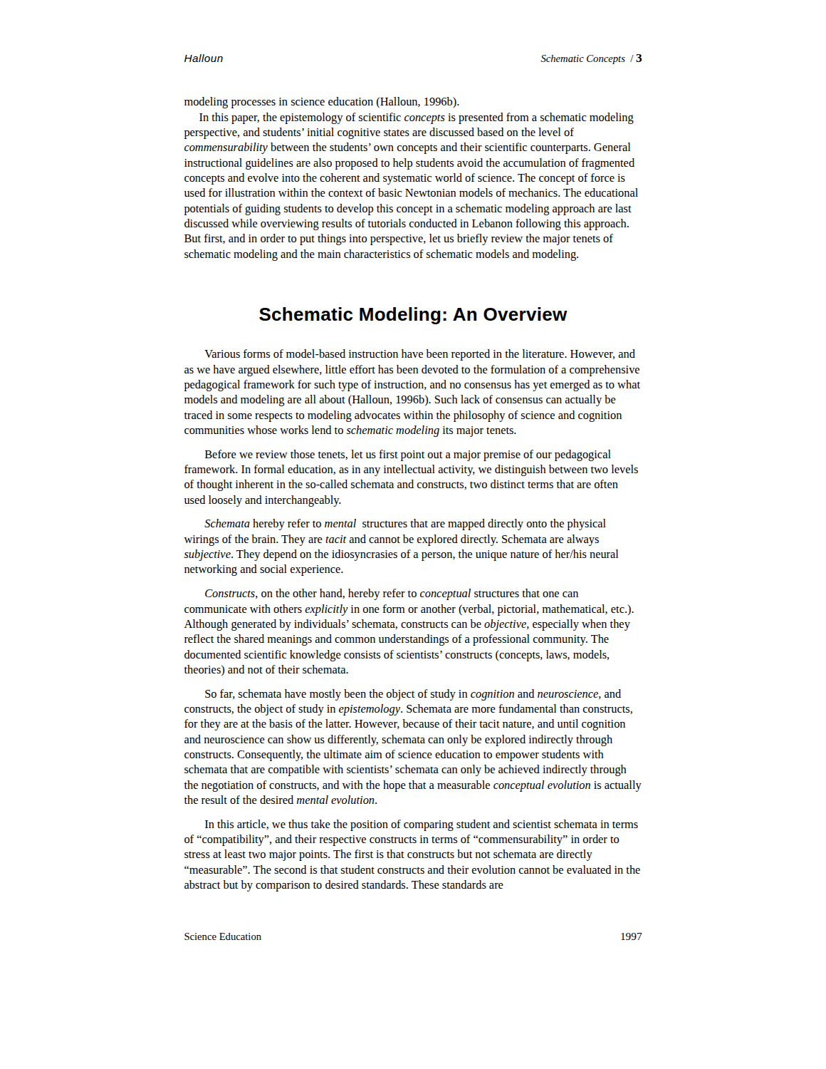Halloun
Schematic Concepts / 3
modeling processes in science education (Halloun, 1996b).
In this paper, the epistemology of scientific concepts is presented from a schematic modeling perspective, and students’ initial cognitive states are discussed based on the level of commensurability between the students’ own concepts and their scientific counterparts. General instructional guidelines are also proposed to help students avoid the accumulation of fragmented concepts and evolve into the coherent and systematic world of science. The concept of force is used for illustration within the context of basic Newtonian models of mechanics. The educational potentials of guiding students to develop this concept in a schematic modeling approach are last discussed while overviewing results of tutorials conducted in Lebanon following this approach. But first, and in order to put things into perspective, let us briefly review the major tenets of schematic modeling and the main characteristics of schematic models and modeling.
Schematic Modeling: An Overview
Various forms of model-based instruction have been reported in the literature. However, and as we have argued elsewhere, little effort has been devoted to the formulation of a comprehensive pedagogical framework for such type of instruction, and no consensus has yet emerged as to what models and modeling are all about (Halloun, 1996b). Such lack of consensus can actually be traced in some respects to modeling advocates within the philosophy of science and cognition communities whose works lend to schematic modeling its major tenets.
Before we review those tenets, let us first point out a major premise of our pedagogical framework. In formal education, as in any intellectual activity, we distinguish between two levels of thought inherent in the so-called schemata and constructs, two distinct terms that are often used loosely and interchangeably.
Schemata hereby refer to mental structures that are mapped directly onto the physical wirings of the brain. They are tacit and cannot be explored directly. Schemata are always subjective. They depend on the idiosyncrasies of a person, the unique nature of her/his neural networking and social experience.
Constructs, on the other hand, hereby refer to conceptual structures that one can communicate with others explicitly in one form or another (verbal, pictorial, mathematical, etc.). Although generated by individuals’ schemata, constructs can be objective, especially when they reflect the shared meanings and common understandings of a professional community. The documented scientific knowledge consists of scientists’ constructs (concepts, laws, models, theories) and not of their schemata.
So far, schemata have mostly been the object of study in cognition and neuroscience, and constructs, the object of study in epistemology. Schemata are more fundamental than constructs, for they are at the basis of the latter. However, because of their tacit nature, and until cognition and neuroscience can show us differently, schemata can only be explored indirectly through constructs. Consequently, the ultimate aim of science education to empower students with schemata that are compatible with scientists’ schemata can only be achieved indirectly through the negotiation of constructs, and with the hope that a measurable conceptual evolution is actually the result of the desired mental evolution.
In this article, we thus take the position of comparing student and scientist schemata in terms of “compatibility”, and their respective constructs in terms of “commensurability” in order to stress at least two major points. The first is that constructs but not schemata are directly “measurable”. The second is that student constructs and their evolution cannot be evaluated in the abstract but by comparison to desired standards. These standards are
Science Education
1997